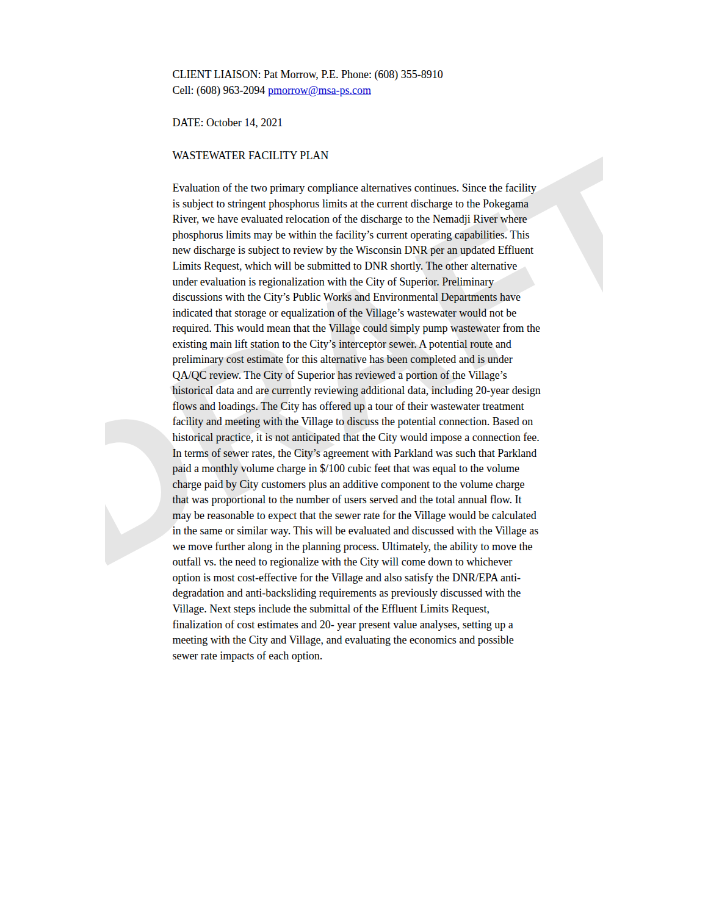DRAFT
CLIENT LIAISON: Pat Morrow, P.E. Phone: (608) 355-8910
Cell: (608) 963-2094 pmorrow@msa-ps.com
DATE: October 14, 2021
WASTEWATER FACILITY PLAN
Evaluation of the two primary compliance alternatives continues. Since the facility is subject to stringent phosphorus limits at the current discharge to the Pokegama River, we have evaluated relocation of the discharge to the Nemadji River where phosphorus limits may be within the facility’s current operating capabilities. This new discharge is subject to review by the Wisconsin DNR per an updated Effluent Limits Request, which will be submitted to DNR shortly. The other alternative under evaluation is regionalization with the City of Superior. Preliminary discussions with the City’s Public Works and Environmental Departments have indicated that storage or equalization of the Village’s wastewater would not be required. This would mean that the Village could simply pump wastewater from the existing main lift station to the City’s interceptor sewer. A potential route and preliminary cost estimate for this alternative has been completed and is under QA/QC review. The City of Superior has reviewed a portion of the Village’s historical data and are currently reviewing additional data, including 20-year design flows and loadings. The City has offered up a tour of their wastewater treatment facility and meeting with the Village to discuss the potential connection. Based on historical practice, it is not anticipated that the City would impose a connection fee. In terms of sewer rates, the City’s agreement with Parkland was such that Parkland paid a monthly volume charge in $/100 cubic feet that was equal to the volume charge paid by City customers plus an additive component to the volume charge that was proportional to the number of users served and the total annual flow. It may be reasonable to expect that the sewer rate for the Village would be calculated in the same or similar way. This will be evaluated and discussed with the Village as we move further along in the planning process. Ultimately, the ability to move the outfall vs. the need to regionalize with the City will come down to whichever option is most cost-effective for the Village and also satisfy the DNR/EPA anti-degradation and anti-backsliding requirements as previously discussed with the Village. Next steps include the submittal of the Effluent Limits Request, finalization of cost estimates and 20- year present value analyses, setting up a meeting with the City and Village, and evaluating the economics and possible sewer rate impacts of each option.